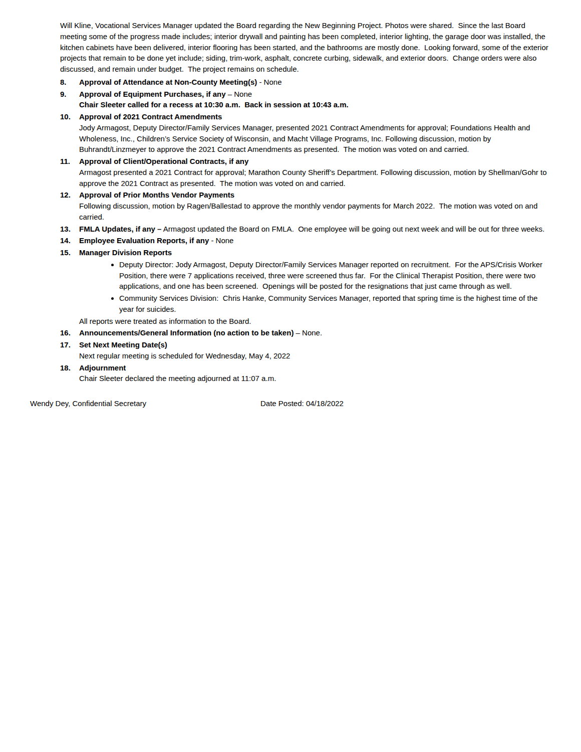Will Kline, Vocational Services Manager updated the Board regarding the New Beginning Project. Photos were shared. Since the last Board meeting some of the progress made includes; interior drywall and painting has been completed, interior lighting, the garage door was installed, the kitchen cabinets have been delivered, interior flooring has been started, and the bathrooms are mostly done. Looking forward, some of the exterior projects that remain to be done yet include; siding, trim-work, asphalt, concrete curbing, sidewalk, and exterior doors. Change orders were also discussed, and remain under budget. The project remains on schedule.
Approval of Attendance at Non-County Meeting(s) - None
Approval of Equipment Purchases, if any – None
Chair Sleeter called for a recess at 10:30 a.m. Back in session at 10:43 a.m.
Approval of 2021 Contract Amendments
Jody Armagost, Deputy Director/Family Services Manager, presented 2021 Contract Amendments for approval; Foundations Health and Wholeness, Inc., Children’s Service Society of Wisconsin, and Macht Village Programs, Inc. Following discussion, motion by Buhrandt/Linzmeyer to approve the 2021 Contract Amendments as presented. The motion was voted on and carried.
Approval of Client/Operational Contracts, if any
Armagost presented a 2021 Contract for approval; Marathon County Sheriff’s Department. Following discussion, motion by Shellman/Gohr to approve the 2021 Contract as presented. The motion was voted on and carried.
Approval of Prior Months Vendor Payments
Following discussion, motion by Ragen/Ballestad to approve the monthly vendor payments for March 2022. The motion was voted on and carried.
FMLA Updates, if any – Armagost updated the Board on FMLA. One employee will be going out next week and will be out for three weeks.
Employee Evaluation Reports, if any - None
Manager Division Reports
Deputy Director: Jody Armagost, Deputy Director/Family Services Manager reported on recruitment. For the APS/Crisis Worker Position, there were 7 applications received, three were screened thus far. For the Clinical Therapist Position, there were two applications, and one has been screened. Openings will be posted for the resignations that just came through as well.
Community Services Division: Chris Hanke, Community Services Manager, reported that spring time is the highest time of the year for suicides.
All reports were treated as information to the Board.
Announcements/General Information (no action to be taken) – None.
Set Next Meeting Date(s)
Next regular meeting is scheduled for Wednesday, May 4, 2022
Adjournment
Chair Sleeter declared the meeting adjourned at 11:07 a.m.
Wendy Dey, Confidential Secretary
Date Posted: 04/18/2022